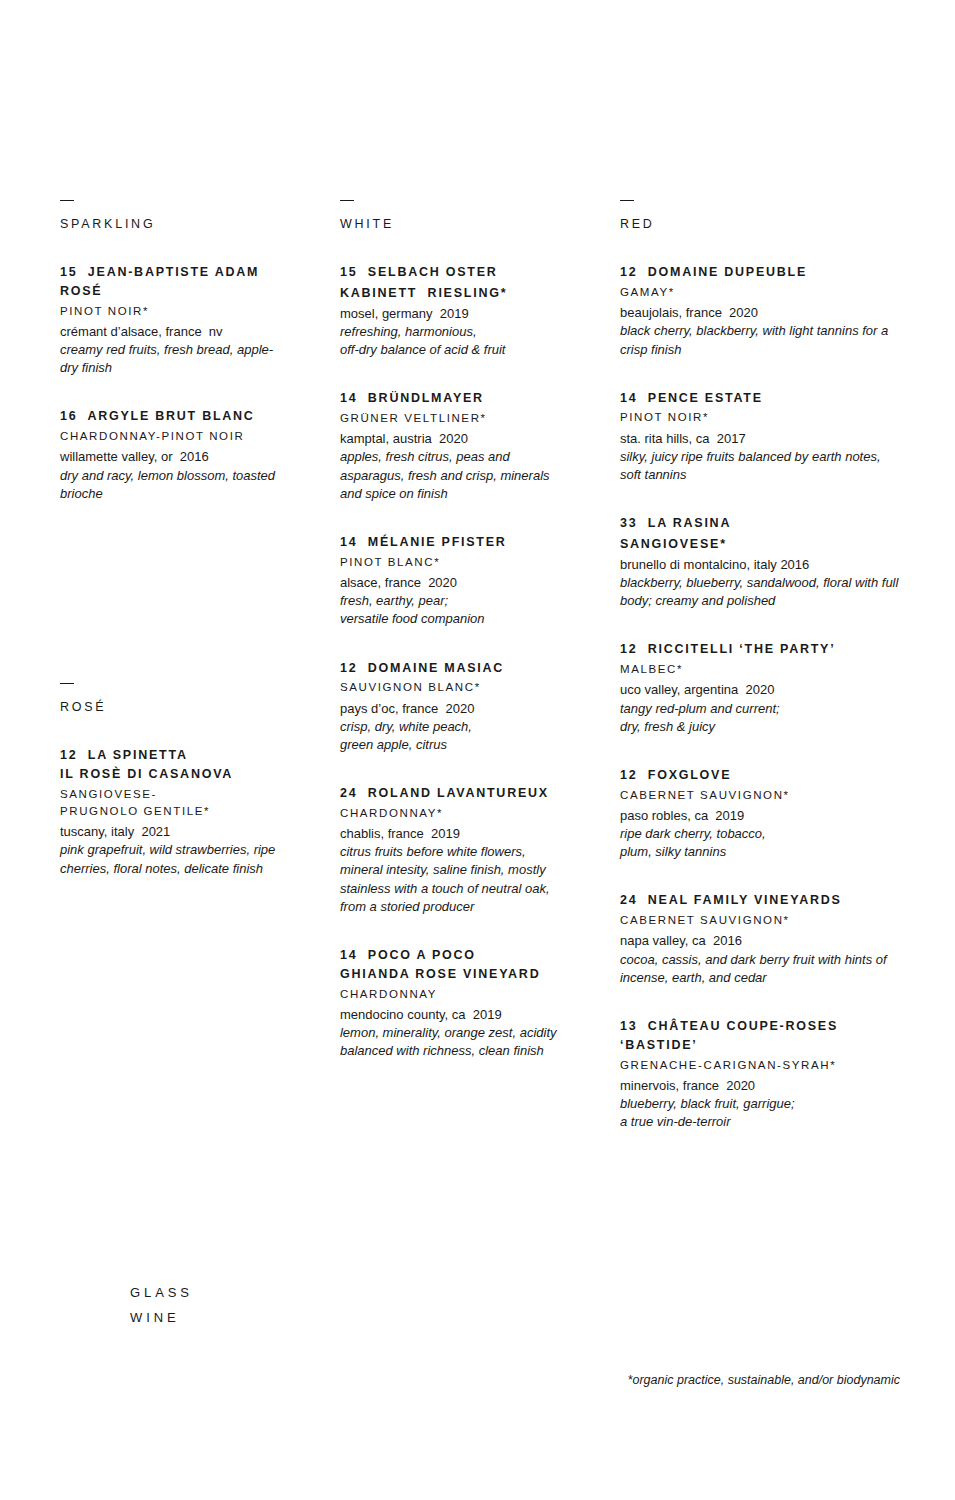Sparkling
15 Jean-Baptiste Adam Rosé
Pinot Noir*
crémant d’alsace, france nv
creamy red fruits, fresh bread, apple-dry finish
16 Argyle Brut Blanc
Chardonnay-Pinot Noir
willamette valley, or 2016
dry and racy, lemon blossom, toasted brioche
Rosé
12 La Spinetta
Il Rosè di Casanova
Sangiovese-
Prugnolo Gentile*
tuscany, italy 2021
pink grapefruit, wild strawberries, ripe cherries, floral notes, delicate finish
White
15 Selbach Oster
Kabinett Riesling*
mosel, germany 2019
refreshing, harmonious,
off-dry balance of acid & fruit
14 Bründlmayer
Grüner Veltliner*
kamptal, austria 2020
apples, fresh citrus, peas and asparagus, fresh and crisp, minerals and spice on finish
14 Mélanie Pfister
Pinot Blanc*
alsace, france 2020
fresh, earthy, pear;
versatile food companion
12 Domaine Masiac
Sauvignon Blanc*
pays d’oc, france 2020
crisp, dry, white peach,
green apple, citrus
24 Roland Lavantureux
Chardonnay*
chablis, france 2019
citrus fruits before white flowers, mineral intesity, saline finish, mostly stainless with a touch of neutral oak, from a storied producer
14 Poco a Poco
Ghianda Rose Vineyard
Chardonnay
mendocino county, ca 2019
lemon, minerality, orange zest, acidity balanced with richness, clean finish
Red
12 Domaine Dupeuble
Gamay*
beaujolais, france 2020
black cherry, blackberry, with light tannins for a crisp finish
14 Pence Estate
Pinot Noir*
sta. rita hills, ca 2017
silky, juicy ripe fruits balanced by earth notes, soft tannins
33 La Rasina
Sangiovese*
brunello di montalcino, italy 2016
blackberry, blueberry, sandalwood, floral with full body; creamy and polished
12 Riccitelli ‘The Party’
Malbec*
uco valley, argentina 2020
tangy red-plum and current;
dry, fresh & juicy
12 Foxglove
Cabernet Sauvignon*
paso robles, ca 2019
ripe dark cherry, tobacco,
plum, silky tannins
24 Neal Family Vineyards
Cabernet Sauvignon*
napa valley, ca 2016
cocoa, cassis, and dark berry fruit with hints of incense, earth, and cedar
13 Château Coupe-Roses ‘Bastide’
Grenache-Carignan-Syrah*
minervois, france 2020
blueberry, black fruit, garrigue;
a true vin-de-terroir
Glass
Wine
*organic practice, sustainable, and/or biodynamic